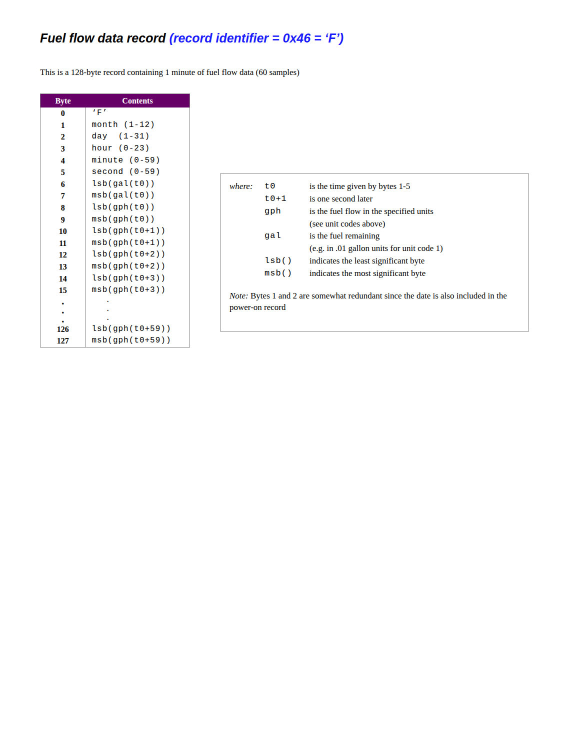Fuel flow data record (record identifier = 0x46 = ‘F’)
This is a 128-byte record containing 1 minute of fuel flow data (60 samples)
| Byte | Contents |
| --- | --- |
| 0 | ‘F’ |
| 1 | month (1-12) |
| 2 | day (1-31) |
| 3 | hour (0-23) |
| 4 | minute (0-59) |
| 5 | second (0-59) |
| 6 | lsb(gal(t0)) |
| 7 | msb(gal(t0)) |
| 8 | lsb(gph(t0)) |
| 9 | msb(gph(t0)) |
| 10 | lsb(gph(t0+1)) |
| 11 | msb(gph(t0+1)) |
| 12 | lsb(gph(t0+2)) |
| 13 | msb(gph(t0+2)) |
| 14 | lsb(gph(t0+3)) |
| 15 | msb(gph(t0+3)) |
| . | . |
| . | . |
| . | . |
| 126 | lsb(gph(t0+59)) |
| 127 | msb(gph(t0+59)) |
where:
t0
is the time given by bytes 1-5
t0+1
is one second later
gph
is the fuel flow in the specified units
(see unit codes above)
gal
is the fuel remaining
(e.g. in .01 gallon units for unit code 1)
lsb()
indicates the least significant byte
msb()
indicates the most significant byte
Note: Bytes 1 and 2 are somewhat redundant since the date is also included in the power-on record